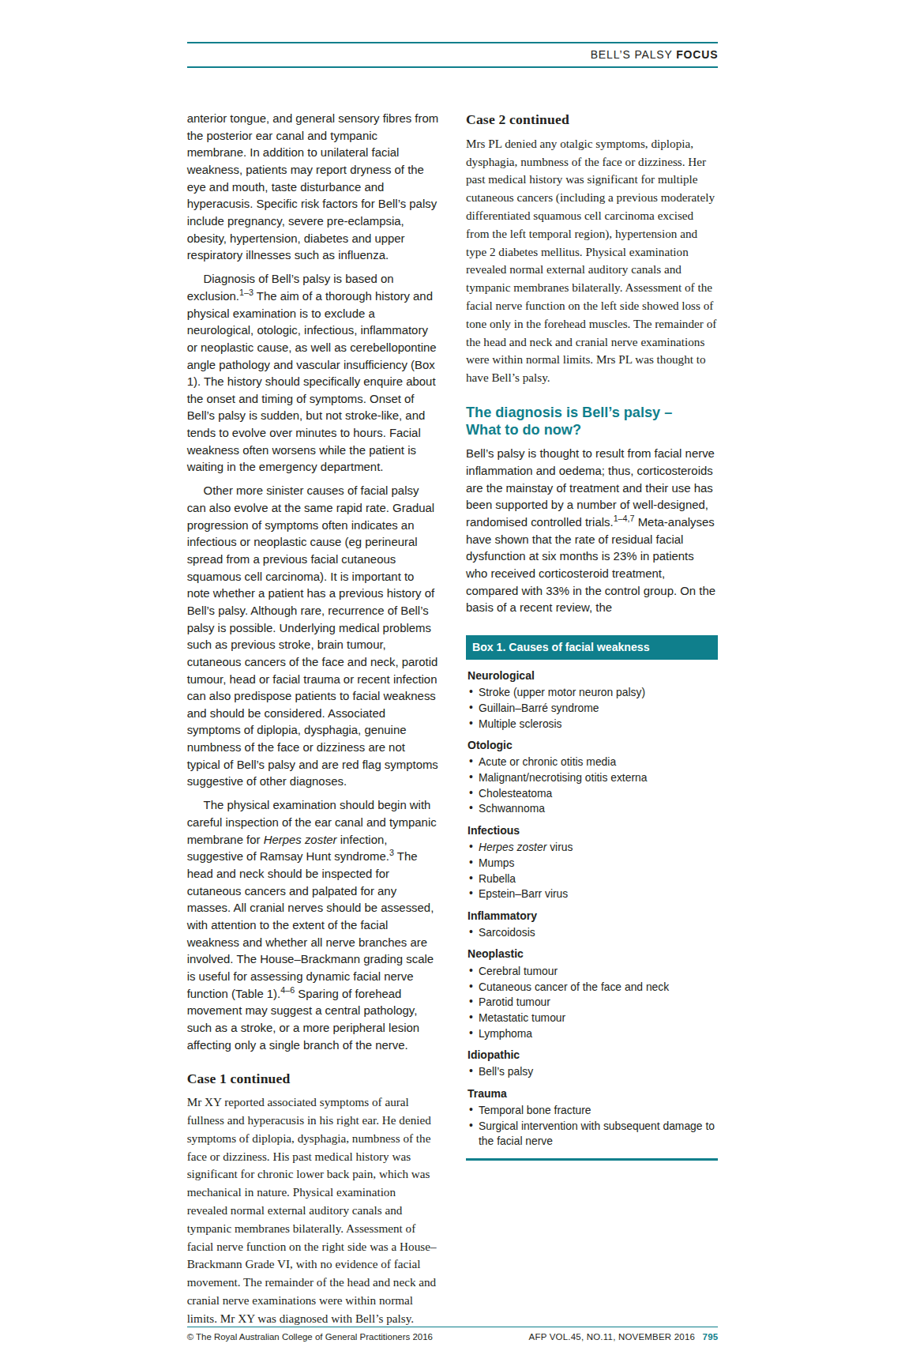BELL’S PALSY FOCUS
anterior tongue, and general sensory fibres from the posterior ear canal and tympanic membrane. In addition to unilateral facial weakness, patients may report dryness of the eye and mouth, taste disturbance and hyperacusis. Specific risk factors for Bell’s palsy include pregnancy, severe pre-eclampsia, obesity, hypertension, diabetes and upper respiratory illnesses such as influenza.
Diagnosis of Bell’s palsy is based on exclusion.1–3 The aim of a thorough history and physical examination is to exclude a neurological, otologic, infectious, inflammatory or neoplastic cause, as well as cerebellopontine angle pathology and vascular insufficiency (Box 1). The history should specifically enquire about the onset and timing of symptoms. Onset of Bell’s palsy is sudden, but not stroke-like, and tends to evolve over minutes to hours. Facial weakness often worsens while the patient is waiting in the emergency department.
Other more sinister causes of facial palsy can also evolve at the same rapid rate. Gradual progression of symptoms often indicates an infectious or neoplastic cause (eg perineural spread from a previous facial cutaneous squamous cell carcinoma). It is important to note whether a patient has a previous history of Bell’s palsy. Although rare, recurrence of Bell’s palsy is possible. Underlying medical problems such as previous stroke, brain tumour, cutaneous cancers of the face and neck, parotid tumour, head or facial trauma or recent infection can also predispose patients to facial weakness and should be considered. Associated symptoms of diplopia, dysphagia, genuine numbness of the face or dizziness are not typical of Bell’s palsy and are red flag symptoms suggestive of other diagnoses.
The physical examination should begin with careful inspection of the ear canal and tympanic membrane for Herpes zoster infection, suggestive of Ramsay Hunt syndrome.3 The head and neck should be inspected for cutaneous cancers and palpated for any masses. All cranial nerves should be assessed, with attention to the extent of the facial weakness and whether all nerve branches are involved. The House–Brackmann grading scale is useful for assessing dynamic facial nerve function (Table 1).4–6 Sparing of forehead movement may suggest a central pathology, such as a stroke, or a more peripheral lesion affecting only a single branch of the nerve.
Case 1 continued
Mr XY reported associated symptoms of aural fullness and hyperacusis in his right ear. He denied symptoms of diplopia, dysphagia, numbness of the face or dizziness. His past medical history was significant for chronic lower back pain, which was mechanical in nature. Physical examination revealed normal external auditory canals and tympanic membranes bilaterally. Assessment of facial nerve function on the right side was a House–Brackmann Grade VI, with no evidence of facial movement. The remainder of the head and neck and cranial nerve examinations were within normal limits. Mr XY was diagnosed with Bell’s palsy.
Case 2 continued
Mrs PL denied any otalgic symptoms, diplopia, dysphagia, numbness of the face or dizziness. Her past medical history was significant for multiple cutaneous cancers (including a previous moderately differentiated squamous cell carcinoma excised from the left temporal region), hypertension and type 2 diabetes mellitus. Physical examination revealed normal external auditory canals and tympanic membranes bilaterally. Assessment of the facial nerve function on the left side showed loss of tone only in the forehead muscles. The remainder of the head and neck and cranial nerve examinations were within normal limits. Mrs PL was thought to have Bell’s palsy.
The diagnosis is Bell’s palsy –
What to do now?
Bell’s palsy is thought to result from facial nerve inflammation and oedema; thus, corticosteroids are the mainstay of treatment and their use has been supported by a number of well-designed, randomised controlled trials.1–4,7 Meta-analyses have shown that the rate of residual facial dysfunction at six months is 23% in patients who received corticosteroid treatment, compared with 33% in the control group. On the basis of a recent review, the
Box 1. Causes of facial weakness
Neurological
Stroke (upper motor neuron palsy)
Guillain–Barré syndrome
Multiple sclerosis
Otologic
Acute or chronic otitis media
Malignant/necrotising otitis externa
Cholesteatoma
Schwannoma
Infectious
Herpes zoster virus
Mumps
Rubella
Epstein–Barr virus
Inflammatory
Sarcoidosis
Neoplastic
Cerebral tumour
Cutaneous cancer of the face and neck
Parotid tumour
Metastatic tumour
Lymphoma
Idiopathic
Bell’s palsy
Trauma
Temporal bone fracture
Surgical intervention with subsequent damage to the facial nerve
© The Royal Australian College of General Practitioners 2016
AFP VOL.45, NO.11, NOVEMBER 2016 795